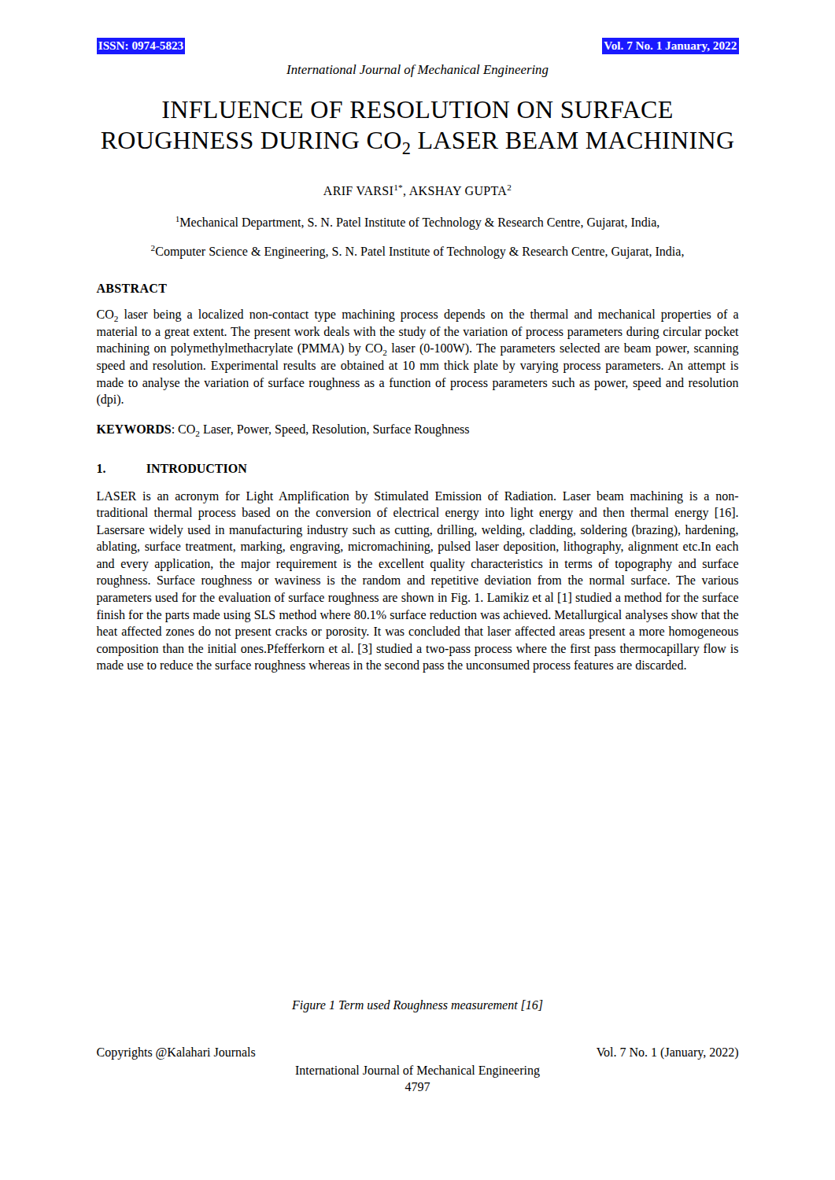ISSN: 0974-5823 Vol. 7 No. 1 January, 2022
International Journal of Mechanical Engineering
INFLUENCE OF RESOLUTION ON SURFACE ROUGHNESS DURING CO2 LASER BEAM MACHINING
ARIF VARSI1*, AKSHAY GUPTA2
1Mechanical Department, S. N. Patel Institute of Technology & Research Centre, Gujarat, India,
2Computer Science & Engineering, S. N. Patel Institute of Technology & Research Centre, Gujarat, India,
ABSTRACT
CO2 laser being a localized non-contact type machining process depends on the thermal and mechanical properties of a material to a great extent. The present work deals with the study of the variation of process parameters during circular pocket machining on polymethylmethacrylate (PMMA) by CO2 laser (0-100W). The parameters selected are beam power, scanning speed and resolution. Experimental results are obtained at 10 mm thick plate by varying process parameters. An attempt is made to analyse the variation of surface roughness as a function of process parameters such as power, speed and resolution (dpi).
KEYWORDS: CO2 Laser, Power, Speed, Resolution, Surface Roughness
1. INTRODUCTION
LASER is an acronym for Light Amplification by Stimulated Emission of Radiation. Laser beam machining is a non-traditional thermal process based on the conversion of electrical energy into light energy and then thermal energy [16]. Lasersare widely used in manufacturing industry such as cutting, drilling, welding, cladding, soldering (brazing), hardening, ablating, surface treatment, marking, engraving, micromachining, pulsed laser deposition, lithography, alignment etc.In each and every application, the major requirement is the excellent quality characteristics in terms of topography and surface roughness. Surface roughness or waviness is the random and repetitive deviation from the normal surface. The various parameters used for the evaluation of surface roughness are shown in Fig. 1. Lamikiz et al [1] studied a method for the surface finish for the parts made using SLS method where 80.1% surface reduction was achieved. Metallurgical analyses show that the heat affected zones do not present cracks or porosity. It was concluded that laser affected areas present a more homogeneous composition than the initial ones.Pfefferkorn et al. [3] studied a two-pass process where the first pass thermocapillary flow is made use to reduce the surface roughness whereas in the second pass the unconsumed process features are discarded.
Figure 1 Term used Roughness measurement [16]
Copyrights @Kalahari Journals Vol. 7 No. 1 (January, 2022)
International Journal of Mechanical Engineering
4797